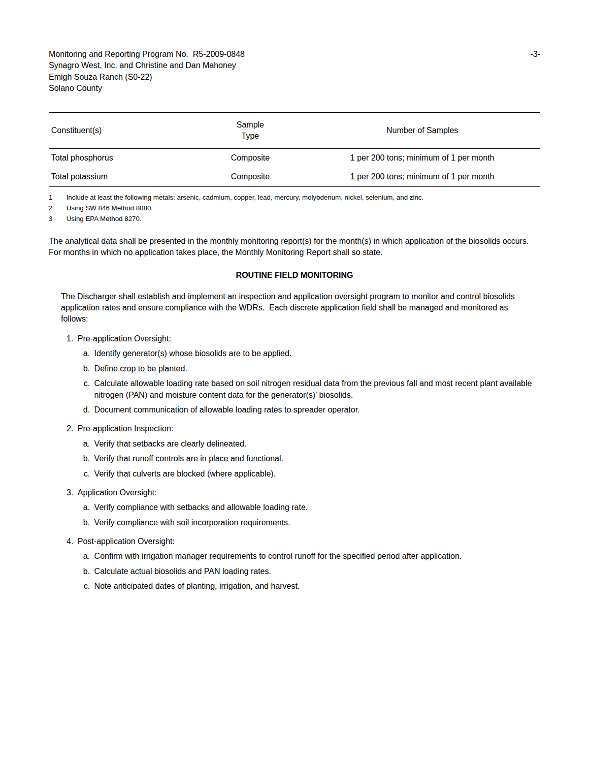| Monitoring and Reporting Program No. R5-2009-0848 Synagro West, Inc. and Christine and Dan Mahoney Emigh Souza Ranch (S0-22) Solano County | -3- |
| Constituent(s) | Sample Type | Number of Samples |
| --- | --- | --- |
| Total phosphorus | Composite | 1 per 200 tons; minimum of 1 per month |
| Total potassium | Composite | 1 per 200 tons; minimum of 1 per month |
| 1 | Include at least the following metals: arsenic, cadmium, copper, lead, mercury, molybdenum, nickel, selenium, and zinc. |
| 2 | Using SW 846 Method 8080. |
| 3 | Using EPA Method 8270. |
The analytical data shall be presented in the monthly monitoring report(s) for the month(s) in which application of the biosolids occurs. For months in which no application takes place, the Monthly Monitoring Report shall so state.
ROUTINE FIELD MONITORING
The Discharger shall establish and implement an inspection and application oversight program to monitor and control biosolids application rates and ensure compliance with the WDRs. Each discrete application field shall be managed and monitored as follows:
Pre-application Oversight:
Identify generator(s) whose biosolids are to be applied.
Define crop to be planted.
Calculate allowable loading rate based on soil nitrogen residual data from the previous fall and most recent plant available nitrogen (PAN) and moisture content data for the generator(s)’ biosolids.
Document communication of allowable loading rates to spreader operator.
Pre-application Inspection:
Verify that setbacks are clearly delineated.
Verify that runoff controls are in place and functional.
Verify that culverts are blocked (where applicable).
Application Oversight:
Verify compliance with setbacks and allowable loading rate.
Verify compliance with soil incorporation requirements.
Post-application Oversight:
Confirm with irrigation manager requirements to control runoff for the specified period after application.
Calculate actual biosolids and PAN loading rates.
Note anticipated dates of planting, irrigation, and harvest.